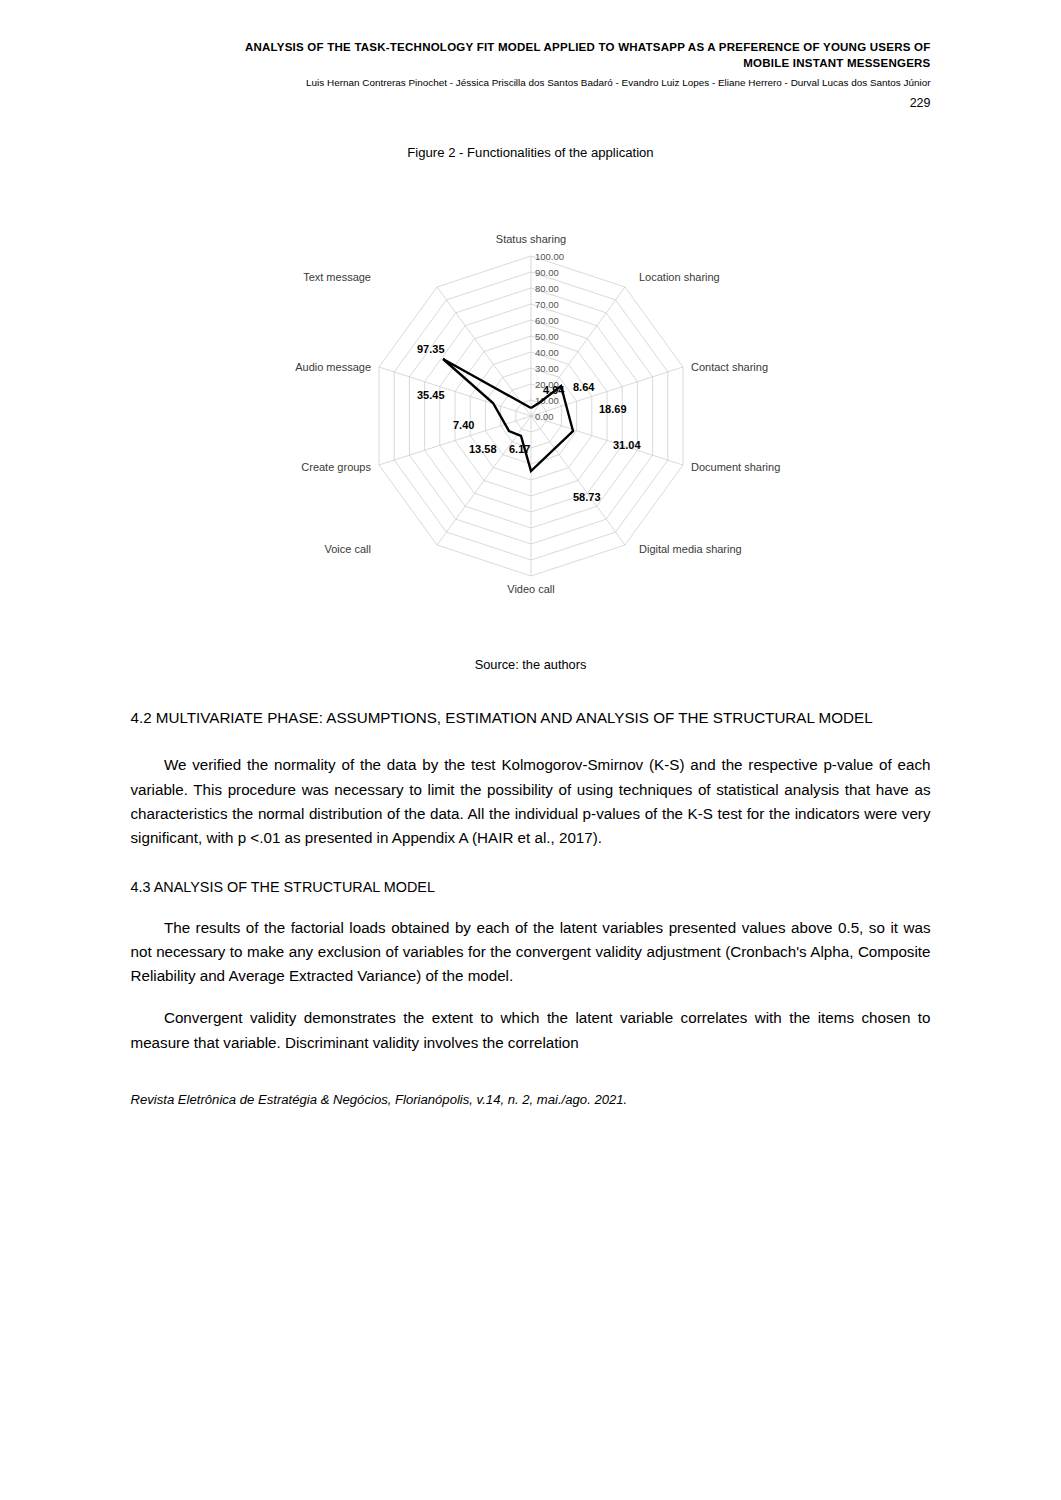ANALYSIS OF THE TASK-TECHNOLOGY FIT MODEL APPLIED TO WHATSAPP AS A PREFERENCE OF YOUNG USERS OF
MOBILE INSTANT MESSENGERS
Luis Hernan Contreras Pinochet - Jéssica Priscilla dos Santos Badaró - Evandro Luiz Lopes - Eliane Herrero - Durval Lucas dos Santos Júnior
229
Figure 2 - Functionalities of the application
100.00 90.00 80.00 70.00 60.00 50.00 40.00 30.00 20.00 10.00 0.00 97.35 4.94 8.64 18.69 31.04 58.73 6.17 13.58 7.40 35.45 Status sharing Location sharing Contact sharing Document sharing Digital media sharing Video call Voice call Create groups Audio message Text message
Source: the authors
4.2 MULTIVARIATE PHASE: ASSUMPTIONS, ESTIMATION AND ANALYSIS OF THE STRUCTURAL MODEL
We verified the normality of the data by the test Kolmogorov-Smirnov (K-S) and the respective p-value of each variable. This procedure was necessary to limit the possibility of using techniques of statistical analysis that have as characteristics the normal distribution of the data. All the individual p-values of the K-S test for the indicators were very significant, with p <.01 as presented in Appendix A (HAIR et al., 2017).
4.3 ANALYSIS OF THE STRUCTURAL MODEL
The results of the factorial loads obtained by each of the latent variables presented values above 0.5, so it was not necessary to make any exclusion of variables for the convergent validity adjustment (Cronbach's Alpha, Composite Reliability and Average Extracted Variance) of the model.
Convergent validity demonstrates the extent to which the latent variable correlates with the items chosen to measure that variable. Discriminant validity involves the correlation
Revista Eletrônica de Estratégia & Negócios, Florianópolis, v.14, n. 2, mai./ago. 2021.